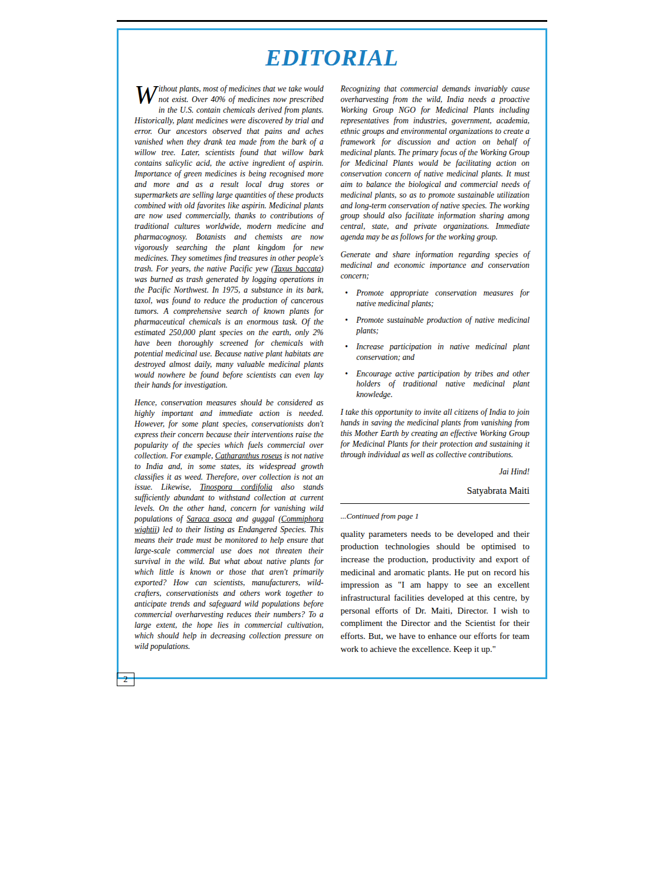EDITORIAL
Without plants, most of medicines that we take would not exist. Over 40% of medicines now prescribed in the U.S. contain chemicals derived from plants. Historically, plant medicines were discovered by trial and error. Our ancestors observed that pains and aches vanished when they drank tea made from the bark of a willow tree. Later, scientists found that willow bark contains salicylic acid, the active ingredient of aspirin. Importance of green medicines is being recognised more and more and as a result local drug stores or supermarkets are selling large quantities of these products combined with old favorites like aspirin. Medicinal plants are now used commercially, thanks to contributions of traditional cultures worldwide, modern medicine and pharmacognosy. Botanists and chemists are now vigorously searching the plant kingdom for new medicines. They sometimes find treasures in other people's trash. For years, the native Pacific yew (Taxus baccata) was burned as trash generated by logging operations in the Pacific Northwest. In 1975, a substance in its bark, taxol, was found to reduce the production of cancerous tumors. A comprehensive search of known plants for pharmaceutical chemicals is an enormous task. Of the estimated 250,000 plant species on the earth, only 2% have been thoroughly screened for chemicals with potential medicinal use. Because native plant habitats are destroyed almost daily, many valuable medicinal plants would nowhere be found before scientists can even lay their hands for investigation.
Hence, conservation measures should be considered as highly important and immediate action is needed. However, for some plant species, conservationists don't express their concern because their interventions raise the popularity of the species which fuels commercial over collection. For example, Catharanthus roseus is not native to India and, in some states, its widespread growth classifies it as weed. Therefore, over collection is not an issue. Likewise, Tinospora cordifolia also stands sufficiently abundant to withstand collection at current levels. On the other hand, concern for vanishing wild populations of Saraca asoca and guggal (Commiphora wightii) led to their listing as Endangered Species. This means their trade must be monitored to help ensure that large-scale commercial use does not threaten their survival in the wild. But what about native plants for which little is known or those that aren't primarily exported? How can scientists, manufacturers, wild-crafters, conservationists and others work together to anticipate trends and safeguard wild populations before commercial overharvesting reduces their numbers? To a large extent, the hope lies in commercial cultivation, which should help in decreasing collection pressure on wild populations.
Recognizing that commercial demands invariably cause overharvesting from the wild, India needs a proactive Working Group NGO for Medicinal Plants including representatives from industries, government, academia, ethnic groups and environmental organizations to create a framework for discussion and action on behalf of medicinal plants. The primary focus of the Working Group for Medicinal Plants would be facilitating action on conservation concern of native medicinal plants. It must aim to balance the biological and commercial needs of medicinal plants, so as to promote sustainable utilization and long-term conservation of native species. The working group should also facilitate information sharing among central, state, and private organizations. Immediate agenda may be as follows for the working group.
Generate and share information regarding species of medicinal and economic importance and conservation concern;
Promote appropriate conservation measures for native medicinal plants;
Promote sustainable production of native medicinal plants;
Increase participation in native medicinal plant conservation; and
Encourage active participation by tribes and other holders of traditional native medicinal plant knowledge.
I take this opportunity to invite all citizens of India to join hands in saving the medicinal plants from vanishing from this Mother Earth by creating an effective Working Group for Medicinal Plants for their protection and sustaining it through individual as well as collective contributions.
Jai Hind!
Satyabrata Maiti
...Continued from page 1
quality parameters needs to be developed and their production technologies should be optimised to increase the production, productivity and export of medicinal and aromatic plants. He put on record his impression as "I am happy to see an excellent infrastructural facilities developed at this centre, by personal efforts of Dr. Maiti, Director. I wish to compliment the Director and the Scientist for their efforts. But, we have to enhance our efforts for team work to achieve the excellence. Keep it up."
2